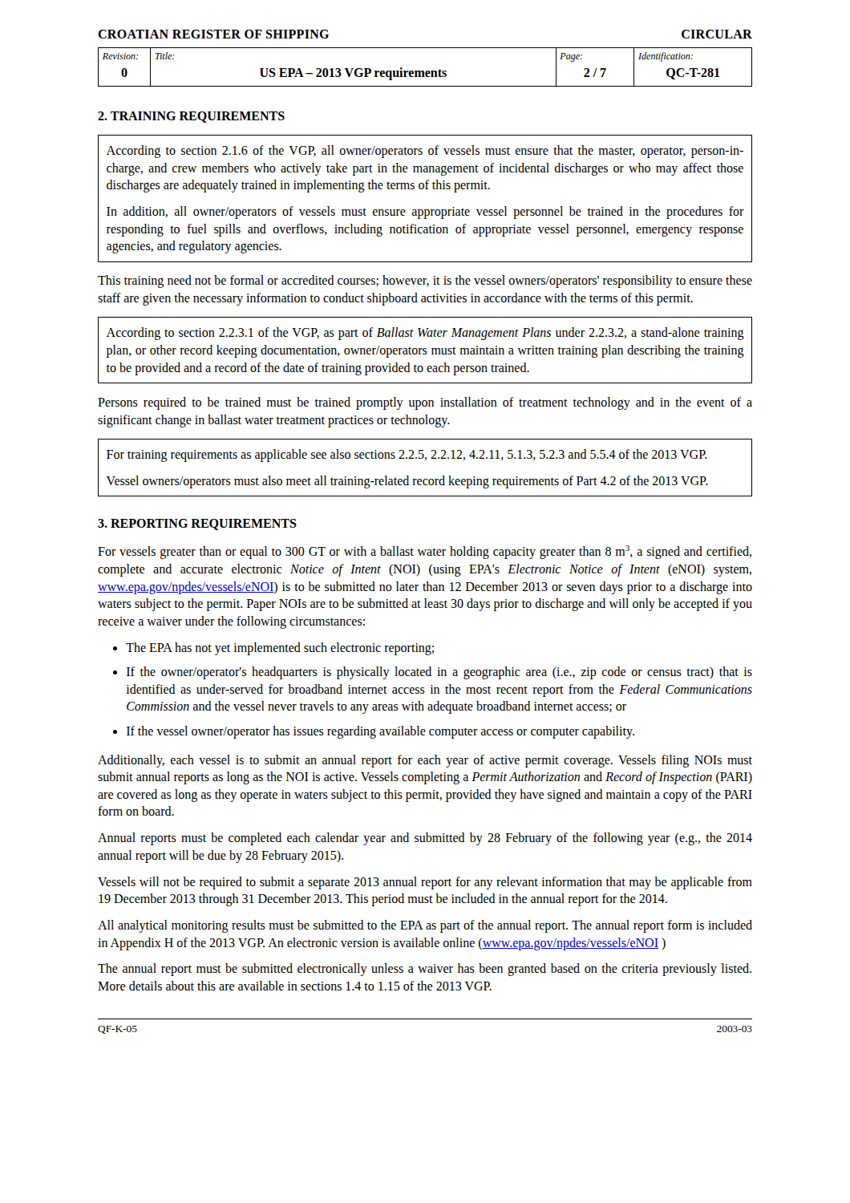CROATIAN REGISTER OF SHIPPING CIRCULAR
| Revision: | Title: | Page: | Identification: |
| 0 | US EPA – 2013 VGP requirements | 2 / 7 | QC-T-281 |
2. TRAINING REQUIREMENTS
According to section 2.1.6 of the VGP, all owner/operators of vessels must ensure that the master, operator, person-in-charge, and crew members who actively take part in the management of incidental discharges or who may affect those discharges are adequately trained in implementing the terms of this permit.
In addition, all owner/operators of vessels must ensure appropriate vessel personnel be trained in the procedures for responding to fuel spills and overflows, including notification of appropriate vessel personnel, emergency response agencies, and regulatory agencies.
This training need not be formal or accredited courses; however, it is the vessel owners/operators' responsibility to ensure these staff are given the necessary information to conduct shipboard activities in accordance with the terms of this permit.
According to section 2.2.3.1 of the VGP, as part of Ballast Water Management Plans under 2.2.3.2, a stand-alone training plan, or other record keeping documentation, owner/operators must maintain a written training plan describing the training to be provided and a record of the date of training provided to each person trained.
Persons required to be trained must be trained promptly upon installation of treatment technology and in the event of a significant change in ballast water treatment practices or technology.
For training requirements as applicable see also sections 2.2.5, 2.2.12, 4.2.11, 5.1.3, 5.2.3 and 5.5.4 of the 2013 VGP.
Vessel owners/operators must also meet all training-related record keeping requirements of Part 4.2 of the 2013 VGP.
3. REPORTING REQUIREMENTS
For vessels greater than or equal to 300 GT or with a ballast water holding capacity greater than 8 m3, a signed and certified, complete and accurate electronic Notice of Intent (NOI) (using EPA's Electronic Notice of Intent (eNOI) system, www.epa.gov/npdes/vessels/eNOI) is to be submitted no later than 12 December 2013 or seven days prior to a discharge into waters subject to the permit. Paper NOIs are to be submitted at least 30 days prior to discharge and will only be accepted if you receive a waiver under the following circumstances:
The EPA has not yet implemented such electronic reporting;
If the owner/operator's headquarters is physically located in a geographic area (i.e., zip code or census tract) that is identified as under-served for broadband internet access in the most recent report from the Federal Communications Commission and the vessel never travels to any areas with adequate broadband internet access; or
If the vessel owner/operator has issues regarding available computer access or computer capability.
Additionally, each vessel is to submit an annual report for each year of active permit coverage. Vessels filing NOIs must submit annual reports as long as the NOI is active. Vessels completing a Permit Authorization and Record of Inspection (PARI) are covered as long as they operate in waters subject to this permit, provided they have signed and maintain a copy of the PARI form on board.
Annual reports must be completed each calendar year and submitted by 28 February of the following year (e.g., the 2014 annual report will be due by 28 February 2015).
Vessels will not be required to submit a separate 2013 annual report for any relevant information that may be applicable from 19 December 2013 through 31 December 2013. This period must be included in the annual report for the 2014.
All analytical monitoring results must be submitted to the EPA as part of the annual report. The annual report form is included in Appendix H of the 2013 VGP. An electronic version is available online (www.epa.gov/npdes/vessels/eNOI )
The annual report must be submitted electronically unless a waiver has been granted based on the criteria previously listed. More details about this are available in sections 1.4 to 1.15 of the 2013 VGP.
QF-K-05 2003-03